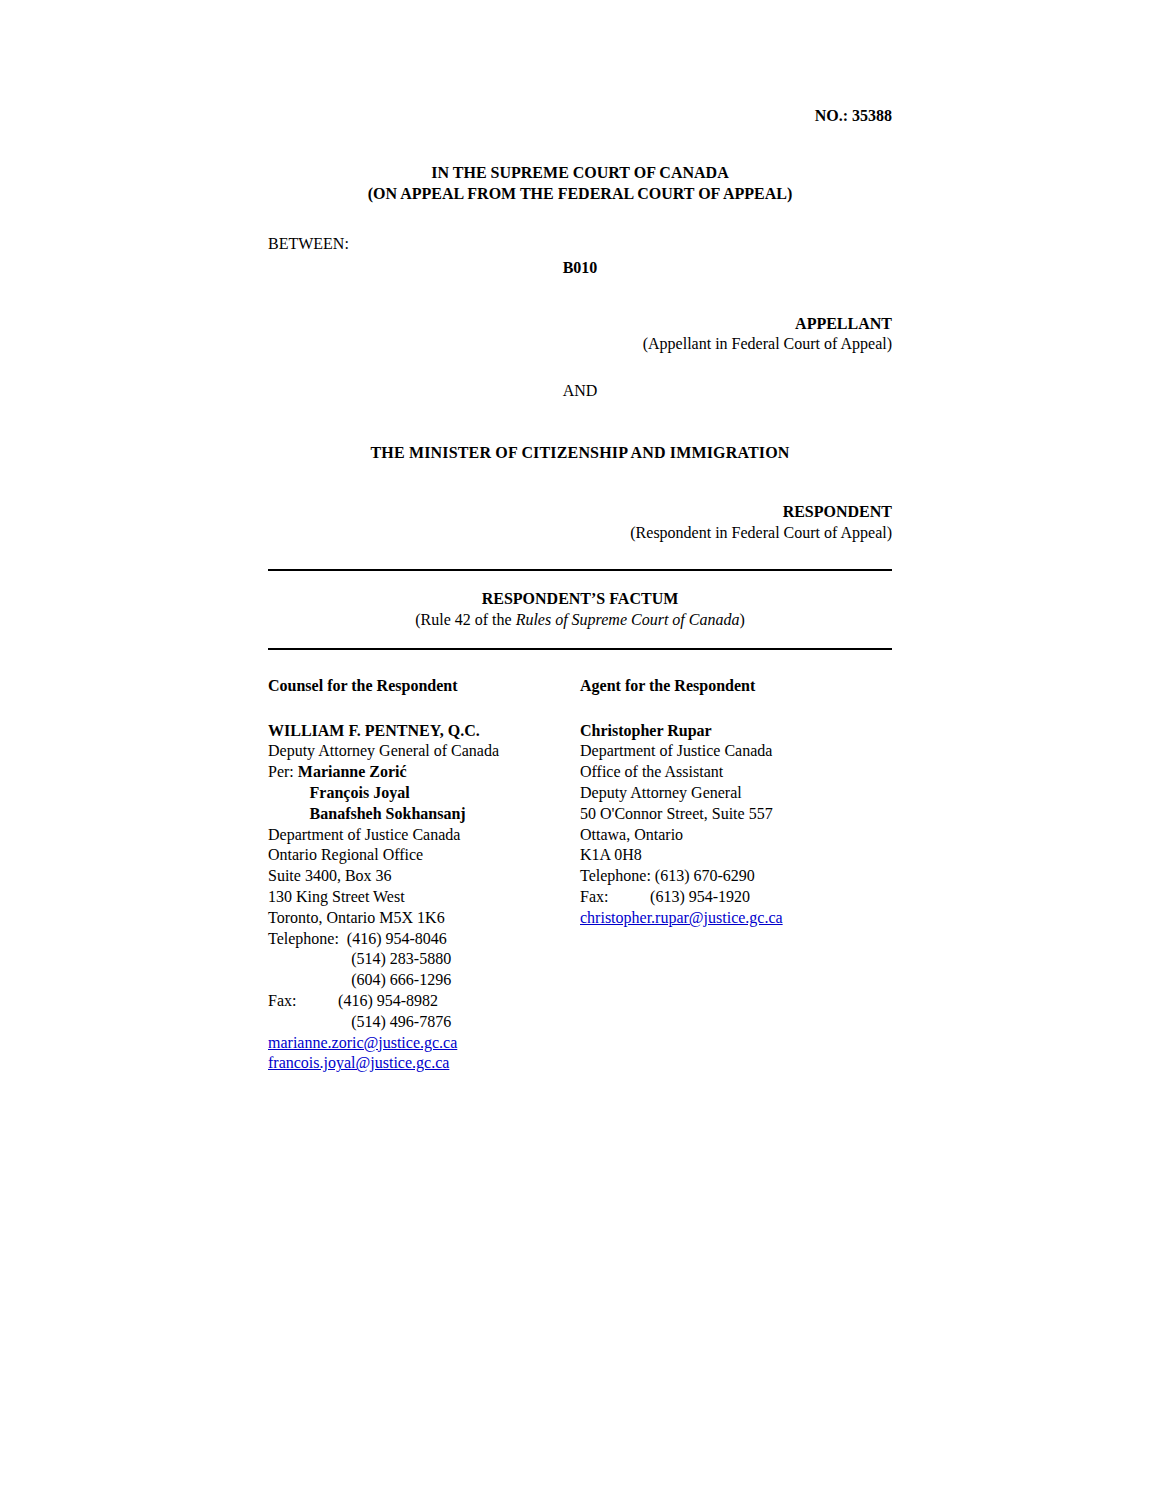NO.: 35388
IN THE SUPREME COURT OF CANADA
(ON APPEAL FROM THE FEDERAL COURT OF APPEAL)
BETWEEN:
B010
APPELLANT
(Appellant in Federal Court of Appeal)
AND
THE MINISTER OF CITIZENSHIP AND IMMIGRATION
RESPONDENT
(Respondent in Federal Court of Appeal)
RESPONDENT’S FACTUM
(Rule 42 of the Rules of Supreme Court of Canada)
| Counsel for the Respondent WILLIAM F. PENTNEY, Q.C. Deputy Attorney General of Canada Per: Marianne Zorić François Joyal Banafsheh Sokhansanj Department of Justice Canada Ontario Regional Office Suite 3400, Box 36 130 King Street West Toronto, Ontario M5X 1K6 Telephone: (416) 954-8046 (514) 283-5880 (604) 666-1296 Fax: (416) 954-8982 (514) 496-7876 marianne.zoric@justice.gc.ca francois.joyal@justice.gc.ca | Agent for the Respondent Christopher Rupar Department of Justice Canada Office of the Assistant Deputy Attorney General 50 O'Connor Street, Suite 557 Ottawa, Ontario K1A 0H8 Telephone: (613) 670-6290 Fax: (613) 954-1920 christopher.rupar@justice.gc.ca |